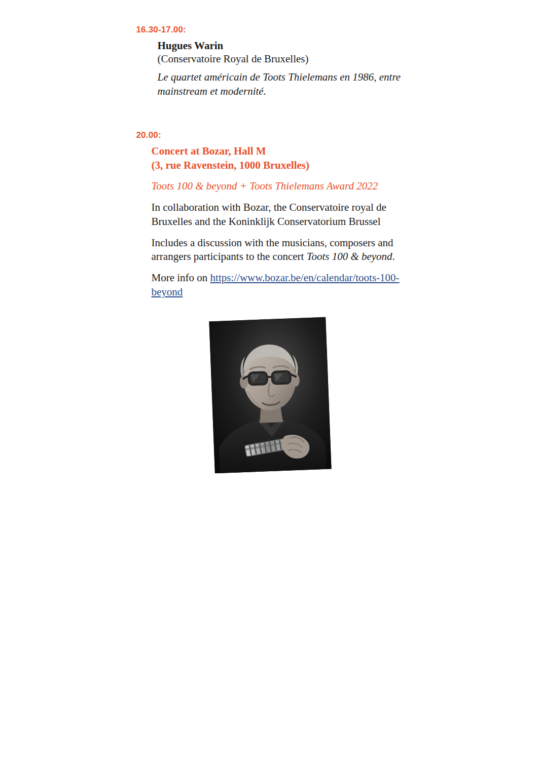16.30-17.00:
Hugues Warin
(Conservatoire Royal de Bruxelles)
Le quartet américain de Toots Thielemans en 1986, entre mainstream et modernité.
20.00:
Concert at Bozar, Hall M
(3, rue Ravenstein, 1000 Bruxelles)
Toots 100 & beyond + Toots Thielemans Award 2022
In collaboration with Bozar, the Conservatoire royal de Bruxelles and the Koninklijk Conservatorium Brussel
Includes a discussion with the musicians, composers and arrangers participants to the concert Toots 100 & beyond.
More info on https://www.bozar.be/en/calendar/toots-100-beyond